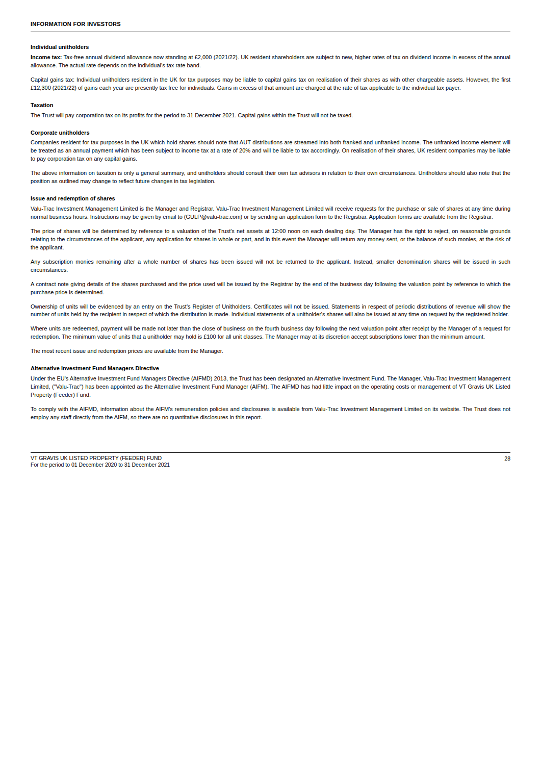INFORMATION FOR INVESTORS
Individual unitholders
Income tax: Tax-free annual dividend allowance now standing at £2,000 (2021/22). UK resident shareholders are subject to new, higher rates of tax on dividend income in excess of the annual allowance. The actual rate depends on the individual's tax rate band.
Capital gains tax: Individual unitholders resident in the UK for tax purposes may be liable to capital gains tax on realisation of their shares as with other chargeable assets. However, the first £12,300 (2021/22) of gains each year are presently tax free for individuals. Gains in excess of that amount are charged at the rate of tax applicable to the individual tax payer.
Taxation
The Trust will pay corporation tax on its profits for the period to 31 December 2021. Capital gains within the Trust will not be taxed.
Corporate unitholders
Companies resident for tax purposes in the UK which hold shares should note that AUT distributions are streamed into both franked and unfranked income. The unfranked income element will be treated as an annual payment which has been subject to income tax at a rate of 20% and will be liable to tax accordingly. On realisation of their shares, UK resident companies may be liable to pay corporation tax on any capital gains.
The above information on taxation is only a general summary, and unitholders should consult their own tax advisors in relation to their own circumstances. Unitholders should also note that the position as outlined may change to reflect future changes in tax legislation.
Issue and redemption of shares
Valu-Trac Investment Management Limited is the Manager and Registrar. Valu-Trac Investment Management Limited will receive requests for the purchase or sale of shares at any time during normal business hours. Instructions may be given by email to (GULP@valu-trac.com) or by sending an application form to the Registrar. Application forms are available from the Registrar.
The price of shares will be determined by reference to a valuation of the Trust's net assets at 12:00 noon on each dealing day. The Manager has the right to reject, on reasonable grounds relating to the circumstances of the applicant, any application for shares in whole or part, and in this event the Manager will return any money sent, or the balance of such monies, at the risk of the applicant.
Any subscription monies remaining after a whole number of shares has been issued will not be returned to the applicant. Instead, smaller denomination shares will be issued in such circumstances.
A contract note giving details of the shares purchased and the price used will be issued by the Registrar by the end of the business day following the valuation point by reference to which the purchase price is determined.
Ownership of units will be evidenced by an entry on the Trust's Register of Unitholders. Certificates will not be issued. Statements in respect of periodic distributions of revenue will show the number of units held by the recipient in respect of which the distribution is made. Individual statements of a unitholder's shares will also be issued at any time on request by the registered holder.
Where units are redeemed, payment will be made not later than the close of business on the fourth business day following the next valuation point after receipt by the Manager of a request for redemption. The minimum value of units that a unitholder may hold is £100 for all unit classes. The Manager may at its discretion accept subscriptions lower than the minimum amount.
The most recent issue and redemption prices are available from the Manager.
Alternative Investment Fund Managers Directive
Under the EU's Alternative Investment Fund Managers Directive (AIFMD) 2013, the Trust has been designated an Alternative Investment Fund. The Manager, Valu-Trac Investment Management Limited, ("Valu-Trac") has been appointed as the Alternative Investment Fund Manager (AIFM). The AIFMD has had little impact on the operating costs or management of VT Gravis UK Listed Property (Feeder) Fund.
To comply with the AIFMD, information about the AIFM's remuneration policies and disclosures is available from Valu-Trac Investment Management Limited on its website. The Trust does not employ any staff directly from the AIFM, so there are no quantitative disclosures in this report.
VT GRAVIS UK LISTED PROPERTY (FEEDER) FUND
For the period to 01 December 2020 to 31 December 2021
28